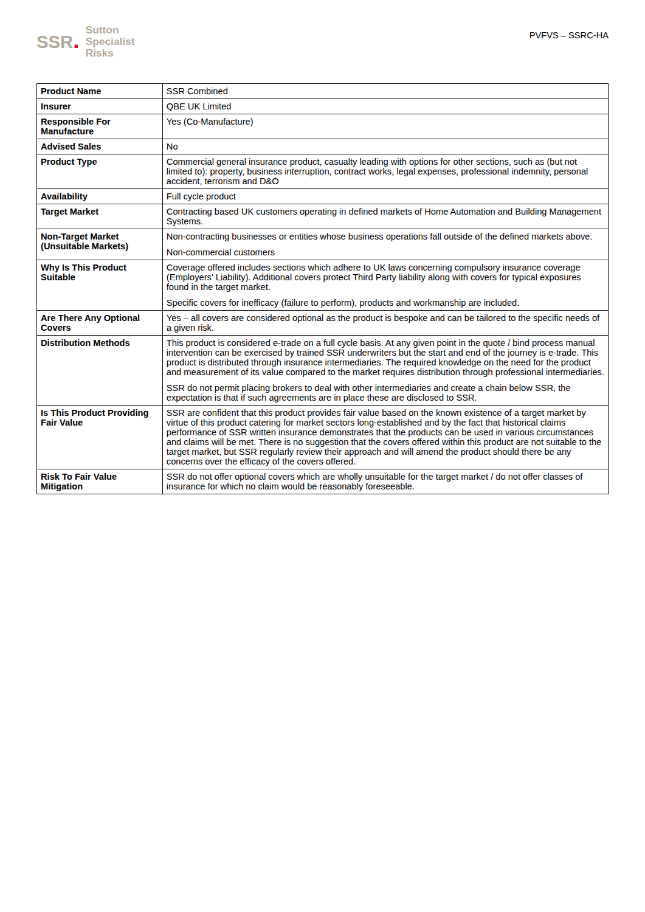SSR. Sutton
Specialist
Risks
PVFVS – SSRC-HA
| Product Name | SSR Combined |
| Insurer | QBE UK Limited |
| Responsible For Manufacture | Yes (Co-Manufacture) |
| Advised Sales | No |
| Product Type | Commercial general insurance product, casualty leading with options for other sections, such as (but not limited to): property, business interruption, contract works, legal expenses, professional indemnity, personal accident, terrorism and D&O |
| Availability | Full cycle product |
| Target Market | Contracting based UK customers operating in defined markets of Home Automation and Building Management Systems. |
| Non-Target Market (Unsuitable Markets) | Non-contracting businesses or entities whose business operations fall outside of the defined markets above. Non-commercial customers |
| Why Is This Product Suitable | Coverage offered includes sections which adhere to UK laws concerning compulsory insurance coverage (Employers' Liability). Additional covers protect Third Party liability along with covers for typical exposures found in the target market. Specific covers for inefficacy (failure to perform), products and workmanship are included. |
| Are There Any Optional Covers | Yes – all covers are considered optional as the product is bespoke and can be tailored to the specific needs of a given risk. |
| Distribution Methods | This product is considered e-trade on a full cycle basis. At any given point in the quote / bind process manual intervention can be exercised by trained SSR underwriters but the start and end of the journey is e-trade. This product is distributed through insurance intermediaries. The required knowledge on the need for the product and measurement of its value compared to the market requires distribution through professional intermediaries. SSR do not permit placing brokers to deal with other intermediaries and create a chain below SSR, the expectation is that if such agreements are in place these are disclosed to SSR. |
| Is This Product Providing Fair Value | SSR are confident that this product provides fair value based on the known existence of a target market by virtue of this product catering for market sectors long-established and by the fact that historical claims performance of SSR written insurance demonstrates that the products can be used in various circumstances and claims will be met. There is no suggestion that the covers offered within this product are not suitable to the target market, but SSR regularly review their approach and will amend the product should there be any concerns over the efficacy of the covers offered. |
| Risk To Fair Value Mitigation | SSR do not offer optional covers which are wholly unsuitable for the target market / do not offer classes of insurance for which no claim would be reasonably foreseeable. |